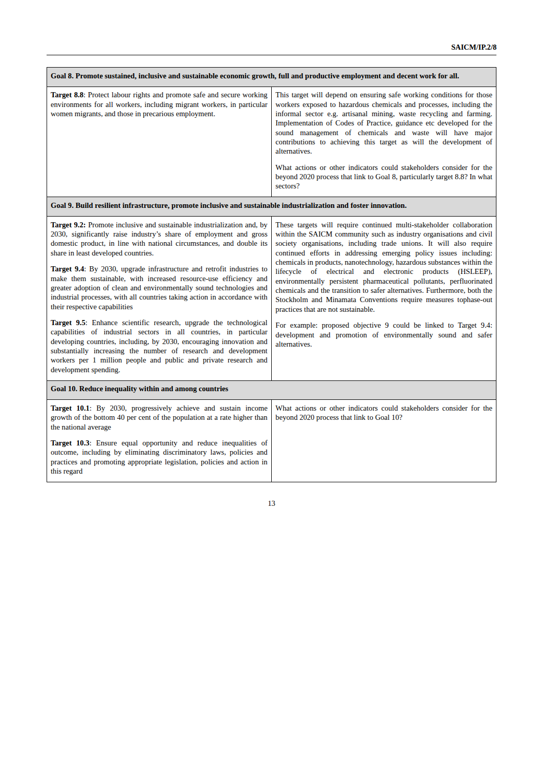SAICM/IP.2/8
| Goal 8. Promote sustained, inclusive and sustainable economic growth, full and productive employment and decent work for all. |
| Target 8.8 : Protect labour rights and promote safe and secure working environments for all workers, including migrant workers, in particular women migrants, and those in precarious employment. | This target will depend on ensuring safe working conditions for those workers exposed to hazardous chemicals and processes, including the informal sector e.g. artisanal mining, waste recycling and farming. Implementation of Codes of Practice, guidance etc developed for the sound management of chemicals and waste will have major contributions to achieving this target as will the development of alternatives. What actions or other indicators could stakeholders consider for the beyond 2020 process that link to Goal 8, particularly target 8.8? In what sectors? |
| Goal 9. Build resilient infrastructure, promote inclusive and sustainable industrialization and foster innovation. |
| Target 9.2: Promote inclusive and sustainable industrialization and, by 2030, significantly raise industry’s share of employment and gross domestic product, in line with national circumstances, and double its share in least developed countries. Target 9.4 : By 2030, upgrade infrastructure and retrofit industries to make them sustainable, with increased resource-use efficiency and greater adoption of clean and environmentally sound technologies and industrial processes, with all countries taking action in accordance with their respective capabilities Target 9.5 : Enhance scientific research, upgrade the technological capabilities of industrial sectors in all countries, in particular developing countries, including, by 2030, encouraging innovation and substantially increasing the number of research and development workers per 1 million people and public and private research and development spending. | These targets will require continued multi-stakeholder collaboration within the SAICM community such as industry organisations and civil society organisations, including trade unions. It will also require continued efforts in addressing emerging policy issues including: chemicals in products, nanotechnology, hazardous substances within the lifecycle of electrical and electronic products (HSLEEP), environmentally persistent pharmaceutical pollutants, perfluorinated chemicals and the transition to safer alternatives. Furthermore, both the Stockholm and Minamata Conventions require measures tophase-out practices that are not sustainable. For example: proposed objective 9 could be linked to Target 9.4: development and promotion of environmentally sound and safer alternatives. |
| Goal 10. Reduce inequality within and among countries |
| Target 10.1 : By 2030, progressively achieve and sustain income growth of the bottom 40 per cent of the population at a rate higher than the national average Target 10.3 : Ensure equal opportunity and reduce inequalities of outcome, including by eliminating discriminatory laws, policies and practices and promoting appropriate legislation, policies and action in this regard | What actions or other indicators could stakeholders consider for the beyond 2020 process that link to Goal 10? |
13